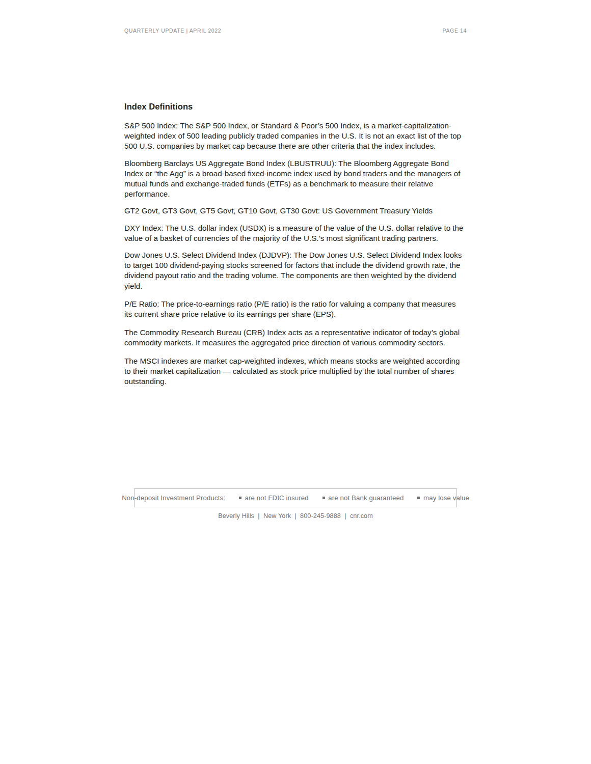Quarterly Update | April 2022
Page 14
Index Definitions
S&P 500 Index: The S&P 500 Index, or Standard & Poor’s 500 Index, is a market-capitalization-weighted index of 500 leading publicly traded companies in the U.S. It is not an exact list of the top 500 U.S. companies by market cap because there are other criteria that the index includes.
Bloomberg Barclays US Aggregate Bond Index (LBUSTRUU): The Bloomberg Aggregate Bond Index or “the Agg” is a broad-based fixed-income index used by bond traders and the managers of mutual funds and exchange-traded funds (ETFs) as a benchmark to measure their relative performance.
GT2 Govt, GT3 Govt, GT5 Govt, GT10 Govt, GT30 Govt: US Government Treasury Yields
DXY Index: The U.S. dollar index (USDX) is a measure of the value of the U.S. dollar relative to the value of a basket of currencies of the majority of the U.S.’s most significant trading partners.
Dow Jones U.S. Select Dividend Index (DJDVP): The Dow Jones U.S. Select Dividend Index looks to target 100 dividend-paying stocks screened for factors that include the dividend growth rate, the dividend payout ratio and the trading volume. The components are then weighted by the dividend yield.
P/E Ratio: The price-to-earnings ratio (P/E ratio) is the ratio for valuing a company that measures its current share price relative to its earnings per share (EPS).
The Commodity Research Bureau (CRB) Index acts as a representative indicator of today’s global commodity markets. It measures the aggregated price direction of various commodity sectors.
The MSCI indexes are market cap-weighted indexes, which means stocks are weighted according to their market capitalization — calculated as stock price multiplied by the total number of shares outstanding.
Non-deposit Investment Products: are not FDIC insured are not Bank guaranteed may lose value
Beverly Hills | New York | 800-245-9888 | cnr.com